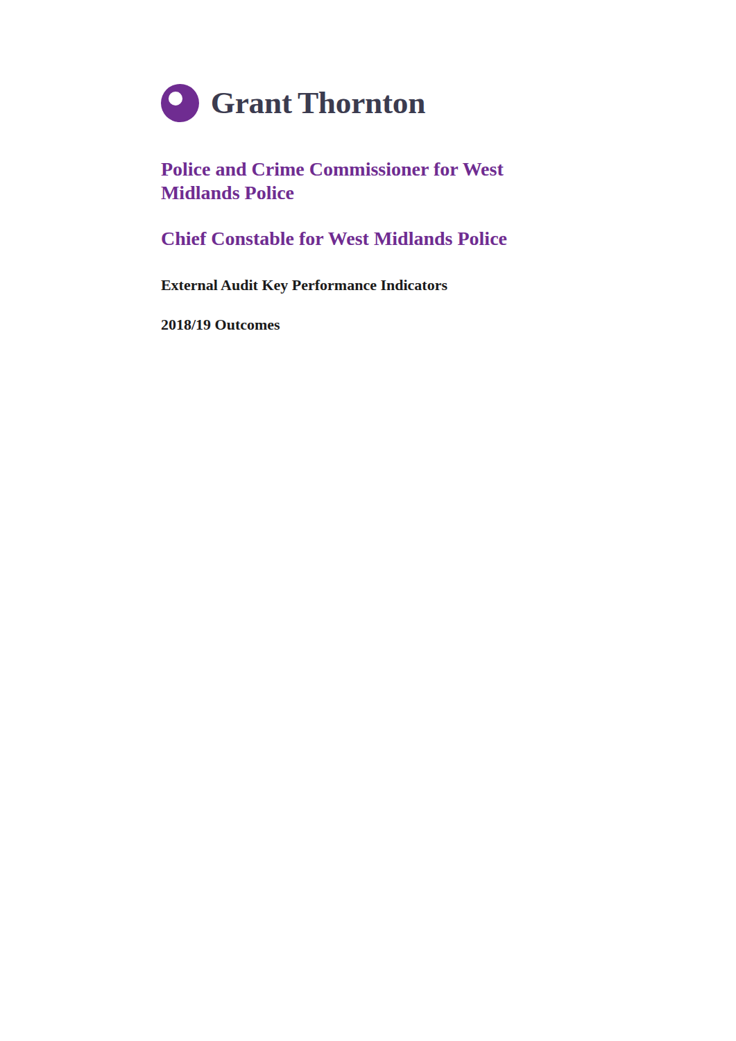Grant Thornton
Police and Crime Commissioner for West Midlands Police
Chief Constable for West Midlands Police
External Audit Key Performance Indicators
2018/19 Outcomes